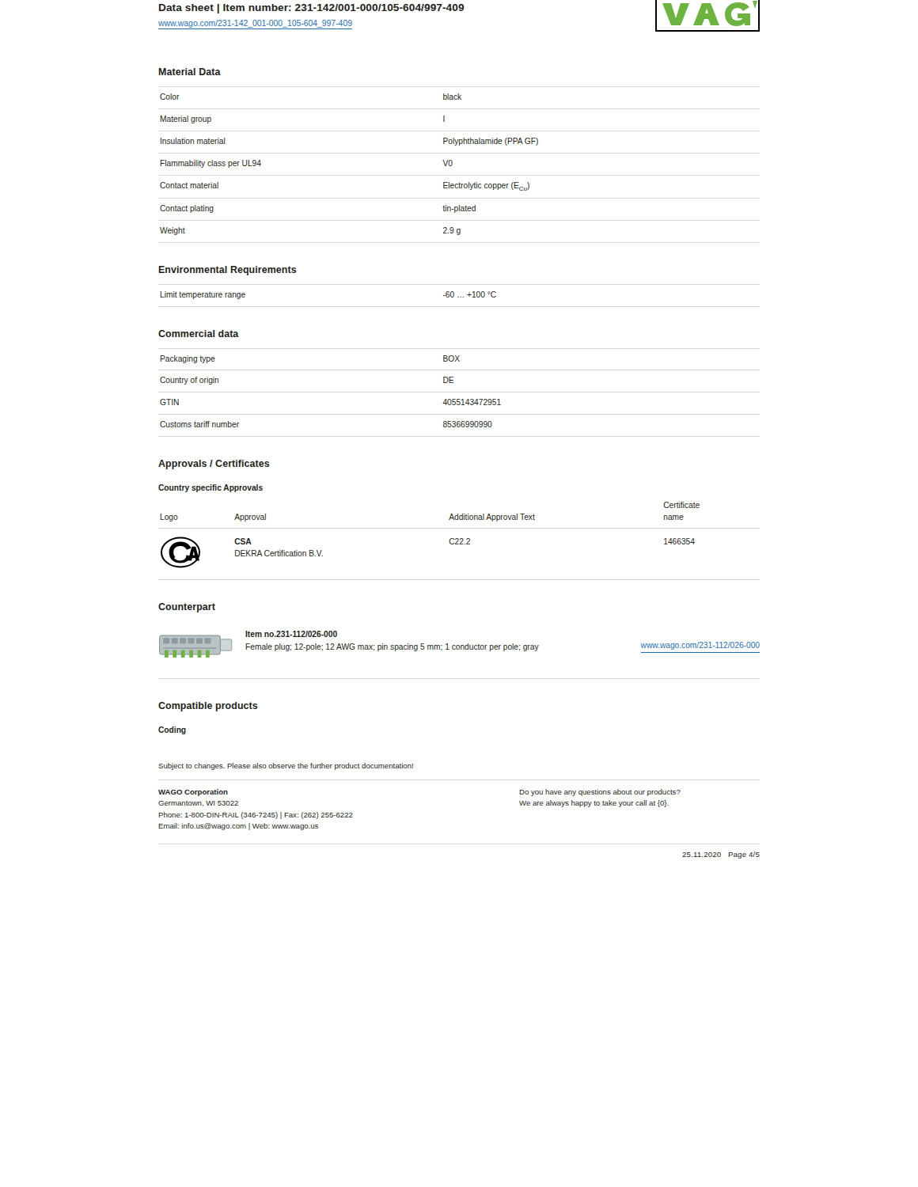Data sheet | Item number: 231-142/001-000/105-604/997-409
www.wago.com/231-142_001-000_105-604_997-409
Material Data
| Color | black |
| Material group | I |
| Insulation material | Polyphthalamide (PPA GF) |
| Flammability class per UL94 | V0 |
| Contact material | Electrolytic copper (E Cu ) |
| Contact plating | tin-plated |
| Weight | 2.9 g |
Environmental Requirements
| Limit temperature range | -60 … +100 °C |
Commercial data
| Packaging type | BOX |
| Country of origin | DE |
| GTIN | 4055143472951 |
| Customs tariff number | 85366990990 |
Approvals / Certificates
Country specific Approvals
| Logo | Approval | Additional Approval Text | Certificate name |
| --- | --- | --- | --- |
| | CSA DEKRA Certification B.V. | C22.2 | 1466354 |
Counterpart
Item no.231-112/026-000
Female plug; 12-pole; 12 AWG max; pin spacing 5 mm; 1 conductor per pole; gray
www.wago.com/231-112/026-000
Compatible products
Coding
Subject to changes. Please also observe the further product documentation!
WAGO Corporation
Germantown, WI 53022
Phone: 1-800-DIN-RAIL (346-7245) | Fax: (262) 255-6222
Email: info.us@wago.com | Web: www.wago.us
Do you have any questions about our products?
We are always happy to take your call at {0}.
25.11.2020 Page 4/5